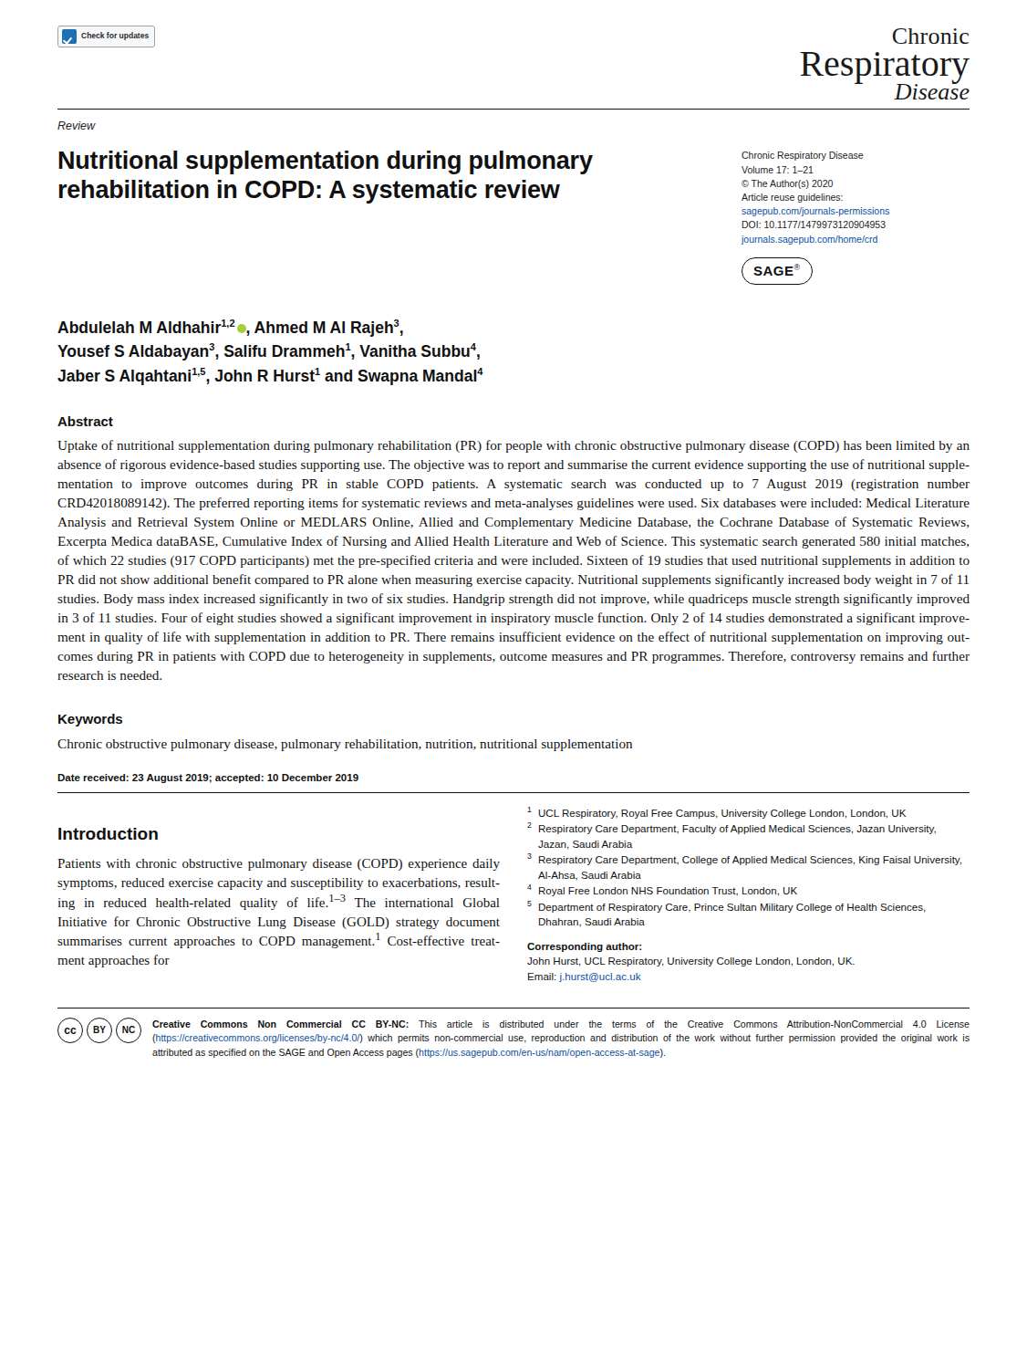Check for updates
Chronic
Respiratory
Disease
Review
Nutritional supplementation during pulmonary rehabilitation in COPD: A systematic review
Chronic Respiratory Disease
Volume 17: 1–21
© The Author(s) 2020
Article reuse guidelines:
sagepub.com/journals-permissions
DOI: 10.1177/1479973120904953
journals.sagepub.com/home/crd
SAGE®
Abdulelah M Aldhahir1,2 , Ahmed M Al Rajeh3,
Yousef S Aldabayan3, Salifu Drammeh1, Vanitha Subbu4,
Jaber S Alqahtani1,5, John R Hurst1 and Swapna Mandal4
Abstract
Uptake of nutritional supplementation during pulmonary rehabilitation (PR) for people with chronic obstructive pulmonary disease (COPD) has been limited by an absence of rigorous evidence-based studies supporting use. The objective was to report and summarise the current evidence supporting the use of nutritional supplementation to improve outcomes during PR in stable COPD patients. A systematic search was conducted up to 7 August 2019 (registration number CRD42018089142). The preferred reporting items for systematic reviews and meta-analyses guidelines were used. Six databases were included: Medical Literature Analysis and Retrieval System Online or MEDLARS Online, Allied and Complementary Medicine Database, the Cochrane Database of Systematic Reviews, Excerpta Medica dataBASE, Cumulative Index of Nursing and Allied Health Literature and Web of Science. This systematic search generated 580 initial matches, of which 22 studies (917 COPD participants) met the pre-specified criteria and were included. Sixteen of 19 studies that used nutritional supplements in addition to PR did not show additional benefit compared to PR alone when measuring exercise capacity. Nutritional supplements significantly increased body weight in 7 of 11 studies. Body mass index increased significantly in two of six studies. Handgrip strength did not improve, while quadriceps muscle strength significantly improved in 3 of 11 studies. Four of eight studies showed a significant improvement in inspiratory muscle function. Only 2 of 14 studies demonstrated a significant improvement in quality of life with supplementation in addition to PR. There remains insufficient evidence on the effect of nutritional supplementation on improving outcomes during PR in patients with COPD due to heterogeneity in supplements, outcome measures and PR programmes. Therefore, controversy remains and further research is needed.
Keywords
Chronic obstructive pulmonary disease, pulmonary rehabilitation, nutrition, nutritional supplementation
Date received: 23 August 2019; accepted: 10 December 2019
Introduction
Patients with chronic obstructive pulmonary disease (COPD) experience daily symptoms, reduced exercise capacity and susceptibility to exacerbations, resulting in reduced health-related quality of life.1–3 The international Global Initiative for Chronic Obstructive Lung Disease (GOLD) strategy document summarises current approaches to COPD management.1 Cost-effective treatment approaches for
UCL Respiratory, Royal Free Campus, University College London, London, UK
Respiratory Care Department, Faculty of Applied Medical Sciences, Jazan University, Jazan, Saudi Arabia
Respiratory Care Department, College of Applied Medical Sciences, King Faisal University, Al-Ahsa, Saudi Arabia
Royal Free London NHS Foundation Trust, London, UK
Department of Respiratory Care, Prince Sultan Military College of Health Sciences, Dhahran, Saudi Arabia
Corresponding author:
John Hurst, UCL Respiratory, University College London, London, UK.
Email: j.hurst@ucl.ac.uk
cc BY NC
Creative Commons Non Commercial CC BY-NC: This article is distributed under the terms of the Creative Commons Attribution-NonCommercial 4.0 License (https://creativecommons.org/licenses/by-nc/4.0/) which permits non-commercial use, reproduction and distribution of the work without further permission provided the original work is attributed as specified on the SAGE and Open Access pages (https://us.sagepub.com/en-us/nam/open-access-at-sage).